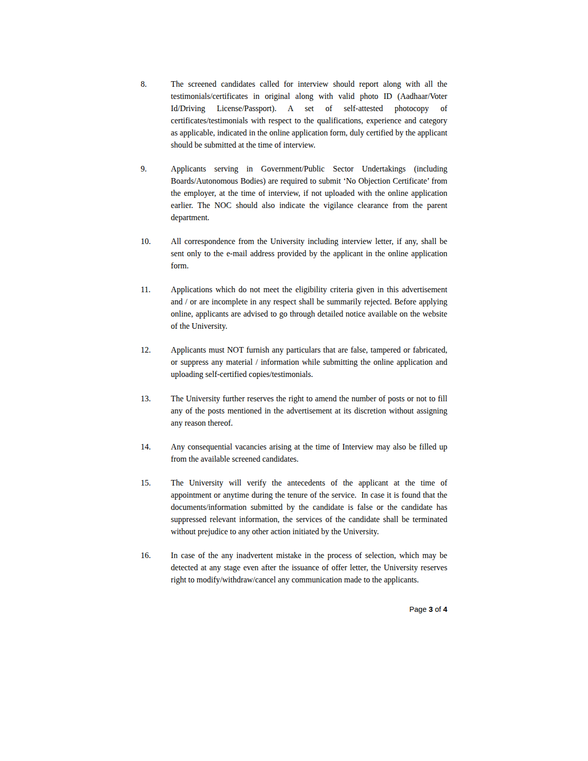The screened candidates called for interview should report along with all the testimonials/certificates in original along with valid photo ID (Aadhaar/Voter Id/Driving License/Passport). A set of self-attested photocopy of certificates/testimonials with respect to the qualifications, experience and category as applicable, indicated in the online application form, duly certified by the applicant should be submitted at the time of interview.
Applicants serving in Government/Public Sector Undertakings (including Boards/Autonomous Bodies) are required to submit ‘No Objection Certificate’ from the employer, at the time of interview, if not uploaded with the online application earlier. The NOC should also indicate the vigilance clearance from the parent department.
All correspondence from the University including interview letter, if any, shall be sent only to the e-mail address provided by the applicant in the online application form.
Applications which do not meet the eligibility criteria given in this advertisement and / or are incomplete in any respect shall be summarily rejected. Before applying online, applicants are advised to go through detailed notice available on the website of the University.
Applicants must NOT furnish any particulars that are false, tampered or fabricated, or suppress any material / information while submitting the online application and uploading self-certified copies/testimonials.
The University further reserves the right to amend the number of posts or not to fill any of the posts mentioned in the advertisement at its discretion without assigning any reason thereof.
Any consequential vacancies arising at the time of Interview may also be filled up from the available screened candidates.
The University will verify the antecedents of the applicant at the time of appointment or anytime during the tenure of the service. In case it is found that the documents/information submitted by the candidate is false or the candidate has suppressed relevant information, the services of the candidate shall be terminated without prejudice to any other action initiated by the University.
In case of the any inadvertent mistake in the process of selection, which may be detected at any stage even after the issuance of offer letter, the University reserves right to modify/withdraw/cancel any communication made to the applicants.
Page 3 of 4